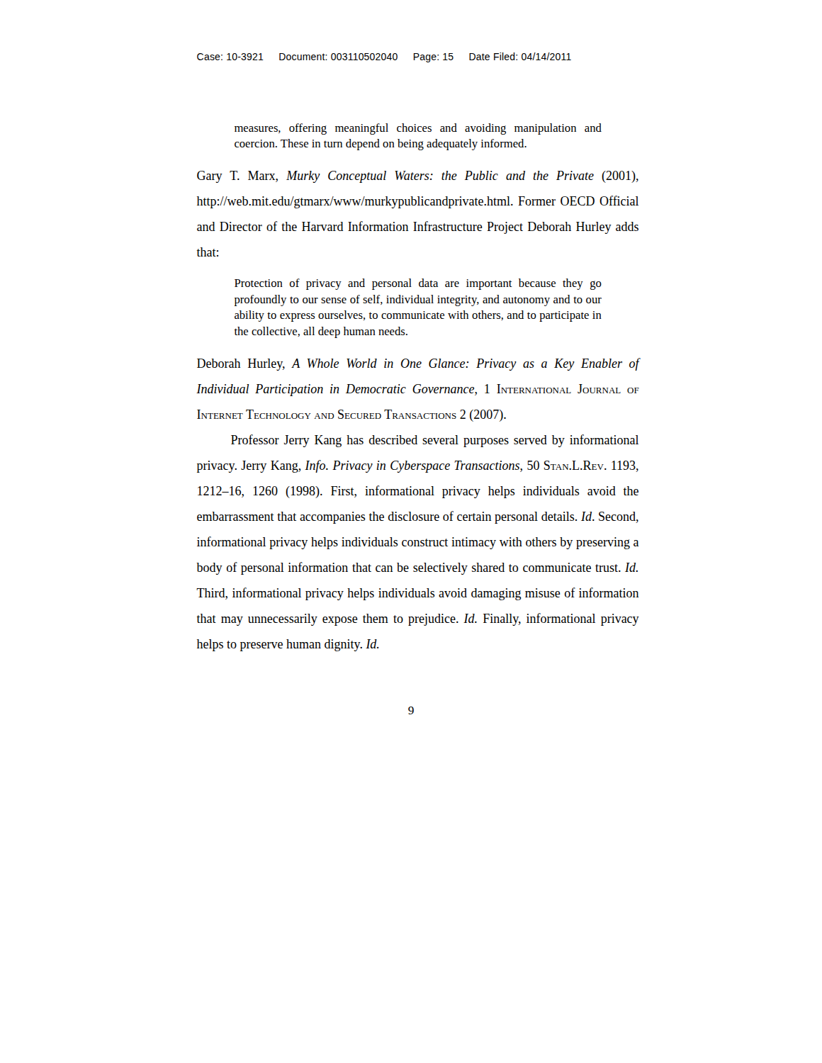Case: 10-3921 Document: 003110502040 Page: 15 Date Filed: 04/14/2011
measures, offering meaningful choices and avoiding manipulation and coercion. These in turn depend on being adequately informed.
Gary T. Marx, Murky Conceptual Waters: the Public and the Private (2001), http://web.mit.edu/gtmarx/www/murkypublicandprivate.html. Former OECD Official and Director of the Harvard Information Infrastructure Project Deborah Hurley adds that:
Protection of privacy and personal data are important because they go profoundly to our sense of self, individual integrity, and autonomy and to our ability to express ourselves, to communicate with others, and to participate in the collective, all deep human needs.
Deborah Hurley, A Whole World in One Glance: Privacy as a Key Enabler of Individual Participation in Democratic Governance, 1 International Journal of Internet Technology and Secured Transactions 2 (2007).
Professor Jerry Kang has described several purposes served by informational privacy. Jerry Kang, Info. Privacy in Cyberspace Transactions, 50 Stan.L.Rev. 1193, 1212–16, 1260 (1998). First, informational privacy helps individuals avoid the embarrassment that accompanies the disclosure of certain personal details. Id. Second, informational privacy helps individuals construct intimacy with others by preserving a body of personal information that can be selectively shared to communicate trust. Id. Third, informational privacy helps individuals avoid damaging misuse of information that may unnecessarily expose them to prejudice. Id. Finally, informational privacy helps to preserve human dignity. Id.
9